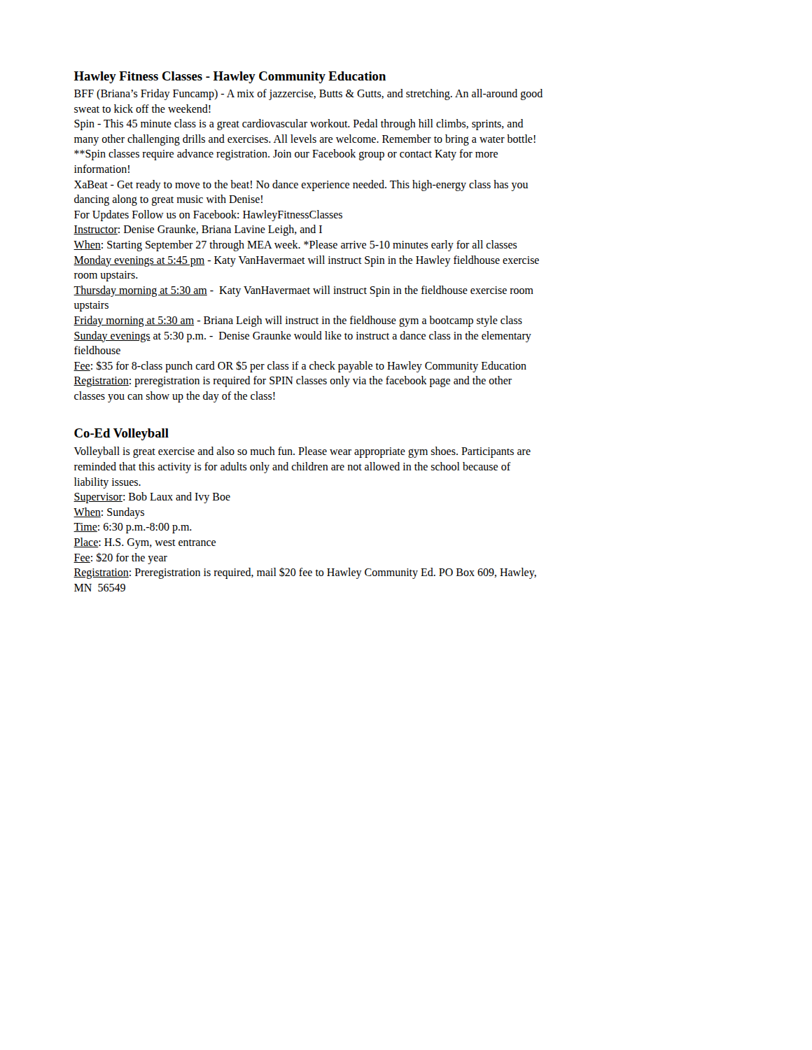Hawley Fitness Classes - Hawley Community Education
BFF (Briana’s Friday Funcamp) - A mix of jazzercise, Butts & Gutts, and stretching. An all-around good sweat to kick off the weekend!
Spin - This 45 minute class is a great cardiovascular workout. Pedal through hill climbs, sprints, and many other challenging drills and exercises. All levels are welcome. Remember to bring a water bottle!
**Spin classes require advance registration. Join our Facebook group or contact Katy for more information!
XaBeat - Get ready to move to the beat! No dance experience needed. This high-energy class has you dancing along to great music with Denise!
For Updates Follow us on Facebook: HawleyFitnessClasses
Instructor: Denise Graunke, Briana Lavine Leigh, and I
When: Starting September 27 through MEA week. *Please arrive 5-10 minutes early for all classes
Monday evenings at 5:45 pm - Katy VanHavermaet will instruct Spin in the Hawley fieldhouse exercise room upstairs.
Thursday morning at 5:30 am - Katy VanHavermaet will instruct Spin in the fieldhouse exercise room upstairs
Friday morning at 5:30 am - Briana Leigh will instruct in the fieldhouse gym a bootcamp style class
Sunday evenings at 5:30 p.m. - Denise Graunke would like to instruct a dance class in the elementary fieldhouse
Fee: $35 for 8-class punch card OR $5 per class if a check payable to Hawley Community Education
Registration: preregistration is required for SPIN classes only via the facebook page and the other classes you can show up the day of the class!
Co-Ed Volleyball
Volleyball is great exercise and also so much fun. Please wear appropriate gym shoes. Participants are reminded that this activity is for adults only and children are not allowed in the school because of liability issues.
Supervisor: Bob Laux and Ivy Boe
When: Sundays
Time: 6:30 p.m.-8:00 p.m.
Place: H.S. Gym, west entrance
Fee: $20 for the year
Registration: Preregistration is required, mail $20 fee to Hawley Community Ed. PO Box 609, Hawley, MN 56549